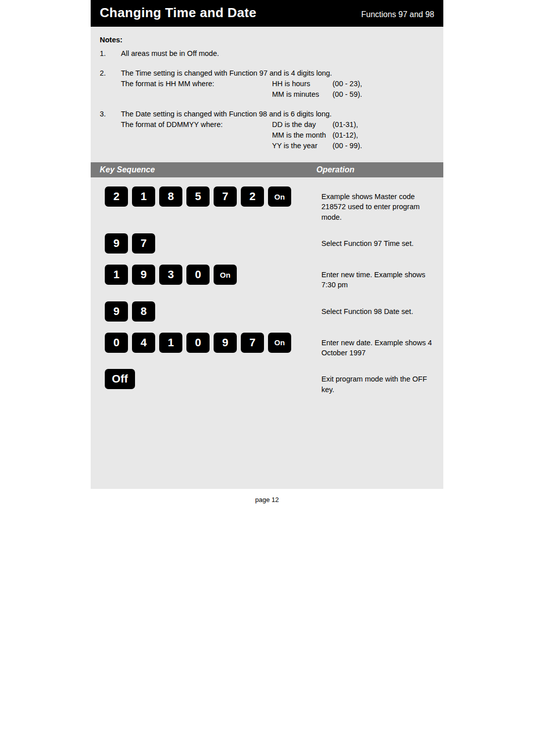Changing Time and Date
Functions 97 and 98
Notes:
1.
All areas must be in Off mode.
2.
The Time setting is changed with Function 97 and is 4 digits long.
The format is HH MM where:
HH is hours(00 - 23),
MM is minutes(00 - 59).
3.
The Date setting is changed with Function 98 and is 6 digits long.
The format of DDMMYY where:
DD is the day(01-31),
MM is the month(01-12),
YY is the year(00 - 99).
Key Sequence
Operation
2 1 8 5 7 2 On
Example shows Master code 218572 used to enter program mode.
9 7
Select Function 97 Time set.
1 9 3 0 On
Enter new time. Example shows 7:30 pm
9 8
Select Function 98 Date set.
0 4 1 0 9 7 On
Enter new date. Example shows 4 October 1997
Off
Exit program mode with the OFF key.
page 12